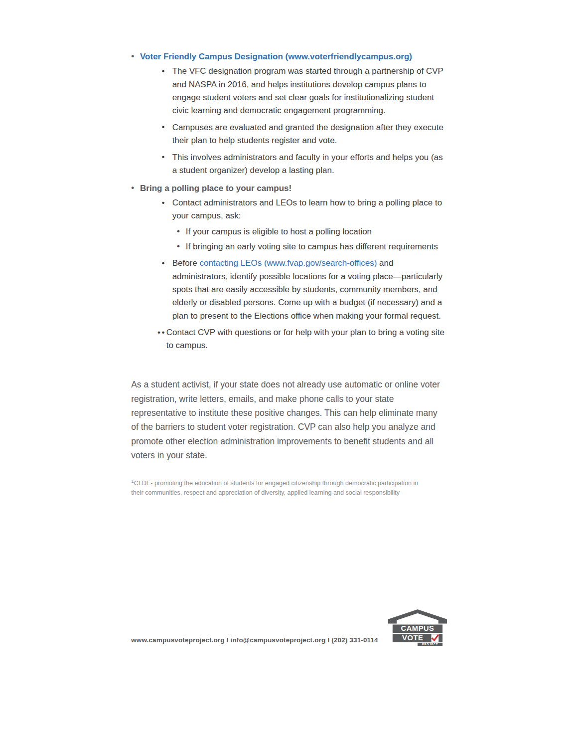Voter Friendly Campus Designation (www.voterfriendlycampus.org)
The VFC designation program was started through a partnership of CVP and NASPA in 2016, and helps institutions develop campus plans to engage student voters and set clear goals for institutionalizing student civic learning and democratic engagement programming.
Campuses are evaluated and granted the designation after they execute their plan to help students register and vote.
This involves administrators and faculty in your efforts and helps you (as a student organizer) develop a lasting plan.
Bring a polling place to your campus!
Contact administrators and LEOs to learn how to bring a polling place to your campus, ask:
If your campus is eligible to host a polling location
If bringing an early voting site to campus has different requirements
Before contacting LEOs (www.fvap.gov/search-offices) and administrators, identify possible locations for a voting place—particularly spots that are easily accessible by students, community members, and elderly or disabled persons. Come up with a budget (if necessary) and a plan to present to the Elections office when making your formal request.
• Contact CVP with questions or for help with your plan to bring a voting site to campus.
As a student activist, if your state does not already use automatic or online voter registration, write letters, emails, and make phone calls to your state representative to institute these positive changes. This can help eliminate many of the barriers to student voter registration. CVP can also help you analyze and promote other election administration improvements to benefit students and all voters in your state.
1CLDE- promoting the education of students for engaged citizenship through democratic participation in their communities, respect and appreciation of diversity, applied learning and social responsibility
www.campusvoteproject.orgIinfo@campusvoteproject.orgI(202) 331-0114
Campus Vote Project CAMPUS VOTE PROJECT